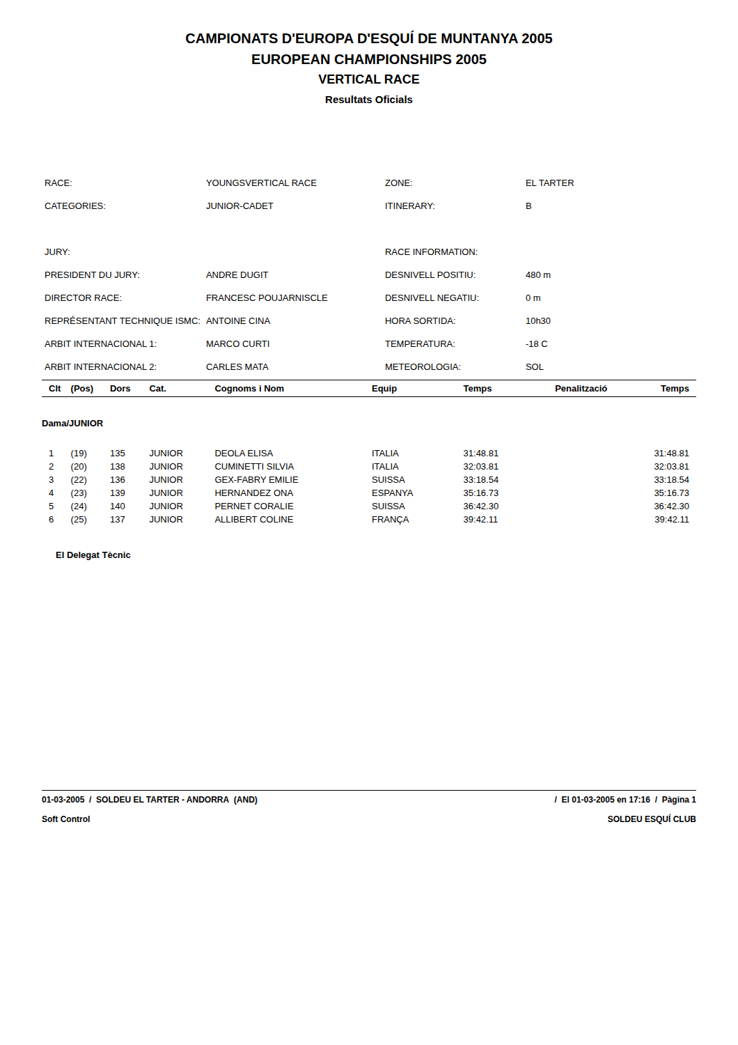CAMPIONATS D'EUROPA D'ESQUÍ DE MUNTANYA 2005
EUROPEAN CHAMPIONSHIPS 2005
VERTICAL RACE
Resultats Oficials
| RACE: | YOUNGSVERTICAL RACE | ZONE: | EL TARTER |
| CATEGORIES: | JUNIOR-CADET | ITINERARY: | B |
| JURY: | | RACE INFORMATION: | |
| PRESIDENT DU JURY: | ANDRE DUGIT | DESNIVELL POSITIU: | 480 m |
| DIRECTOR RACE: | FRANCESC POUJARNISCLE | DESNIVELL NEGATIU: | 0 m |
| REPRÉSENTANT TECHNIQUE ISMC: | ANTOINE CINA | HORA SORTIDA: | 10h30 |
| ARBIT INTERNACIONAL 1: | MARCO CURTI | TEMPERATURA: | -18 C |
| ARBIT INTERNACIONAL 2: | CARLES MATA | METEOROLOGIA: | SOL |
| Clt | (Pos) | Dors | Cat. | Cognoms i Nom | Equip | Temps | Penalització | Temps |
Dama/JUNIOR
| 1 | (19) | 135 | JUNIOR | DEOLA ELISA | ITALIA | 31:48.81 | | 31:48.81 |
| 2 | (20) | 138 | JUNIOR | CUMINETTI SILVIA | ITALIA | 32:03.81 | | 32:03.81 |
| 3 | (22) | 136 | JUNIOR | GEX-FABRY EMILIE | SUISSA | 33:18.54 | | 33:18.54 |
| 4 | (23) | 139 | JUNIOR | HERNANDEZ ONA | ESPANYA | 35:16.73 | | 35:16.73 |
| 5 | (24) | 140 | JUNIOR | PERNET CORALIE | SUISSA | 36:42.30 | | 36:42.30 |
| 6 | (25) | 137 | JUNIOR | ALLIBERT COLINE | FRANÇA | 39:42.11 | | 39:42.11 |
El Delegat Tècnic
01-03-2005 / SOLDEU EL TARTER - ANDORRA (AND) / El 01-03-2005 en 17:16 / Pàgina 1
Soft Control SOLDEU ESQUÍ CLUB